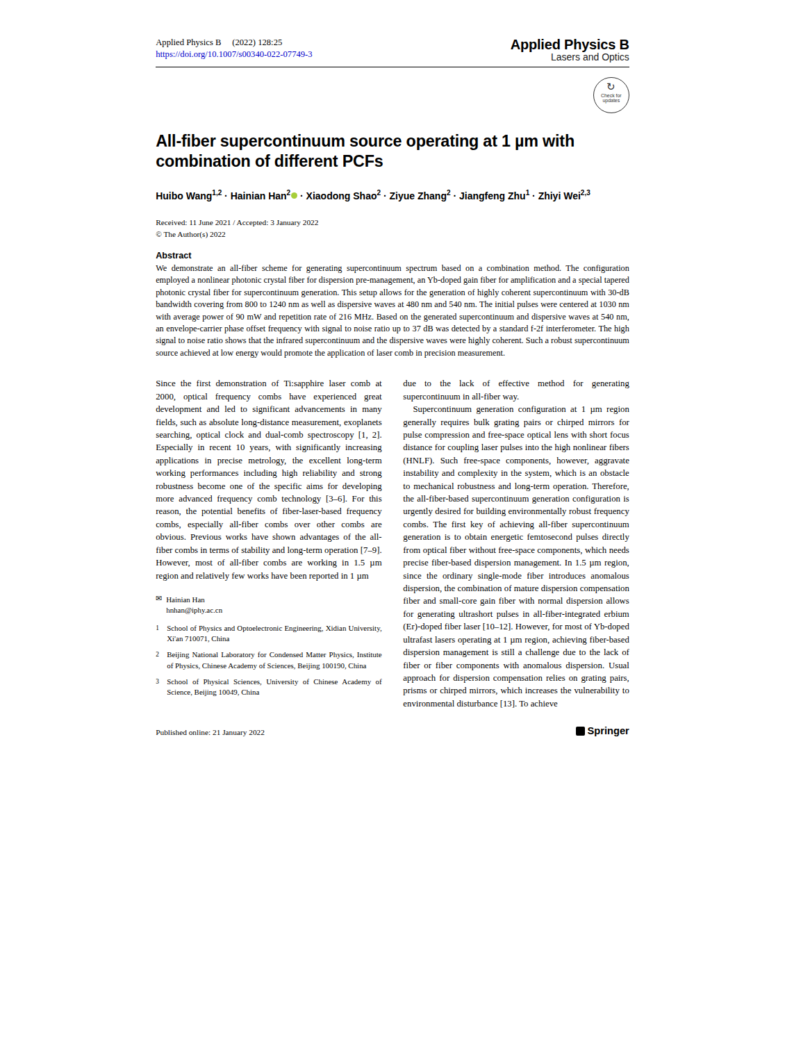Applied Physics B (2022) 128:25
https://doi.org/10.1007/s00340-022-07749-3
Applied Physics B
Lasers and Optics
↻ Check for
updates
All-fiber supercontinuum source operating at 1 µm with combination of different PCFs
Huibo Wang1,2 · Hainian Han2 · Xiaodong Shao2 · Ziyue Zhang2 · Jiangfeng Zhu1 · Zhiyi Wei2,3
Received: 11 June 2021 / Accepted: 3 January 2022
© The Author(s) 2022
Abstract
We demonstrate an all-fiber scheme for generating supercontinuum spectrum based on a combination method. The configuration employed a nonlinear photonic crystal fiber for dispersion pre-management, an Yb-doped gain fiber for amplification and a special tapered photonic crystal fiber for supercontinuum generation. This setup allows for the generation of highly coherent supercontinuum with 30-dB bandwidth covering from 800 to 1240 nm as well as dispersive waves at 480 nm and 540 nm. The initial pulses were centered at 1030 nm with average power of 90 mW and repetition rate of 216 MHz. Based on the generated supercontinuum and dispersive waves at 540 nm, an envelope-carrier phase offset frequency with signal to noise ratio up to 37 dB was detected by a standard f-2f interferometer. The high signal to noise ratio shows that the infrared supercontinuum and the dispersive waves were highly coherent. Such a robust supercontinuum source achieved at low energy would promote the application of laser comb in precision measurement.
Since the first demonstration of Ti:sapphire laser comb at 2000, optical frequency combs have experienced great development and led to significant advancements in many fields, such as absolute long-distance measurement, exoplanets searching, optical clock and dual-comb spectroscopy [1, 2]. Especially in recent 10 years, with significantly increasing applications in precise metrology, the excellent long-term working performances including high reliability and strong robustness become one of the specific aims for developing more advanced frequency comb technology [3–6]. For this reason, the potential benefits of fiber-laser-based frequency combs, especially all-fiber combs over other combs are obvious. Previous works have shown advantages of the all-fiber combs in terms of stability and long-term operation [7–9]. However, most of all-fiber combs are working in 1.5 µm region and relatively few works have been reported in 1 µm
✉
Hainian Han
hnhan@iphy.ac.cn
1
School of Physics and Optoelectronic Engineering, Xidian University, Xi'an 710071, China
2
Beijing National Laboratory for Condensed Matter Physics, Institute of Physics, Chinese Academy of Sciences, Beijing 100190, China
3
School of Physical Sciences, University of Chinese Academy of Science, Beijing 10049, China
due to the lack of effective method for generating supercontinuum in all-fiber way.
Supercontinuum generation configuration at 1 µm region generally requires bulk grating pairs or chirped mirrors for pulse compression and free-space optical lens with short focus distance for coupling laser pulses into the high nonlinear fibers (HNLF). Such free-space components, however, aggravate instability and complexity in the system, which is an obstacle to mechanical robustness and long-term operation. Therefore, the all-fiber-based supercontinuum generation configuration is urgently desired for building environmentally robust frequency combs. The first key of achieving all-fiber supercontinuum generation is to obtain energetic femtosecond pulses directly from optical fiber without free-space components, which needs precise fiber-based dispersion management. In 1.5 µm region, since the ordinary single-mode fiber introduces anomalous dispersion, the combination of mature dispersion compensation fiber and small-core gain fiber with normal dispersion allows for generating ultrashort pulses in all-fiber-integrated erbium (Er)-doped fiber laser [10–12]. However, for most of Yb-doped ultrafast lasers operating at 1 µm region, achieving fiber-based dispersion management is still a challenge due to the lack of fiber or fiber components with anomalous dispersion. Usual approach for dispersion compensation relies on grating pairs, prisms or chirped mirrors, which increases the vulnerability to environmental disturbance [13]. To achieve
Published online: 21 January 2022
Springer